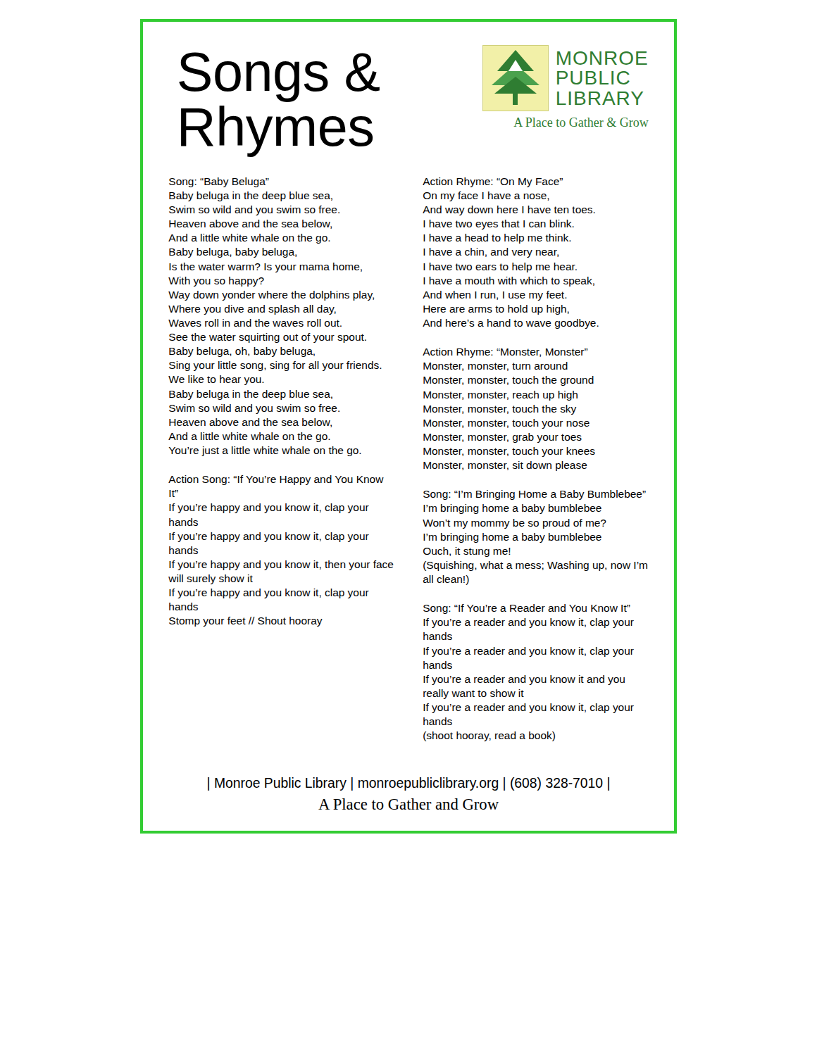Songs & Rhymes
MONROE
PUBLIC
LIBRARY
A Place to Gather & Grow
Song: “Baby Beluga”
Baby beluga in the deep blue sea,
Swim so wild and you swim so free.
Heaven above and the sea below,
And a little white whale on the go.
Baby beluga, baby beluga,
Is the water warm? Is your mama home,
With you so happy?
Way down yonder where the dolphins play,
Where you dive and splash all day,
Waves roll in and the waves roll out.
See the water squirting out of your spout.
Baby beluga, oh, baby beluga,
Sing your little song, sing for all your friends.
We like to hear you.
Baby beluga in the deep blue sea,
Swim so wild and you swim so free.
Heaven above and the sea below,
And a little white whale on the go.
You’re just a little white whale on the go.
Action Song: “If You’re Happy and You Know It”
If you’re happy and you know it, clap your hands
If you’re happy and you know it, clap your hands
If you’re happy and you know it, then your face will surely show it
If you’re happy and you know it, clap your hands
Stomp your feet // Shout hooray
Action Rhyme: “On My Face”
On my face I have a nose,
And way down here I have ten toes.
I have two eyes that I can blink.
I have a head to help me think.
I have a chin, and very near,
I have two ears to help me hear.
I have a mouth with which to speak,
And when I run, I use my feet.
Here are arms to hold up high,
And here’s a hand to wave goodbye.
Action Rhyme: “Monster, Monster”
Monster, monster, turn around
Monster, monster, touch the ground
Monster, monster, reach up high
Monster, monster, touch the sky
Monster, monster, touch your nose
Monster, monster, grab your toes
Monster, monster, touch your knees
Monster, monster, sit down please
Song: “I’m Bringing Home a Baby Bumblebee”
I’m bringing home a baby bumblebee
Won’t my mommy be so proud of me?
I’m bringing home a baby bumblebee
Ouch, it stung me!
(Squishing, what a mess; Washing up, now I’m all clean!)
Song: “If You’re a Reader and You Know It”
If you’re a reader and you know it, clap your hands
If you’re a reader and you know it, clap your hands
If you’re a reader and you know it and you really want to show it
If you’re a reader and you know it, clap your hands
(shoot hooray, read a book)
| Monroe Public Library | monroepubliclibrary.org | (608) 328-7010 |
A Place to Gather and Grow